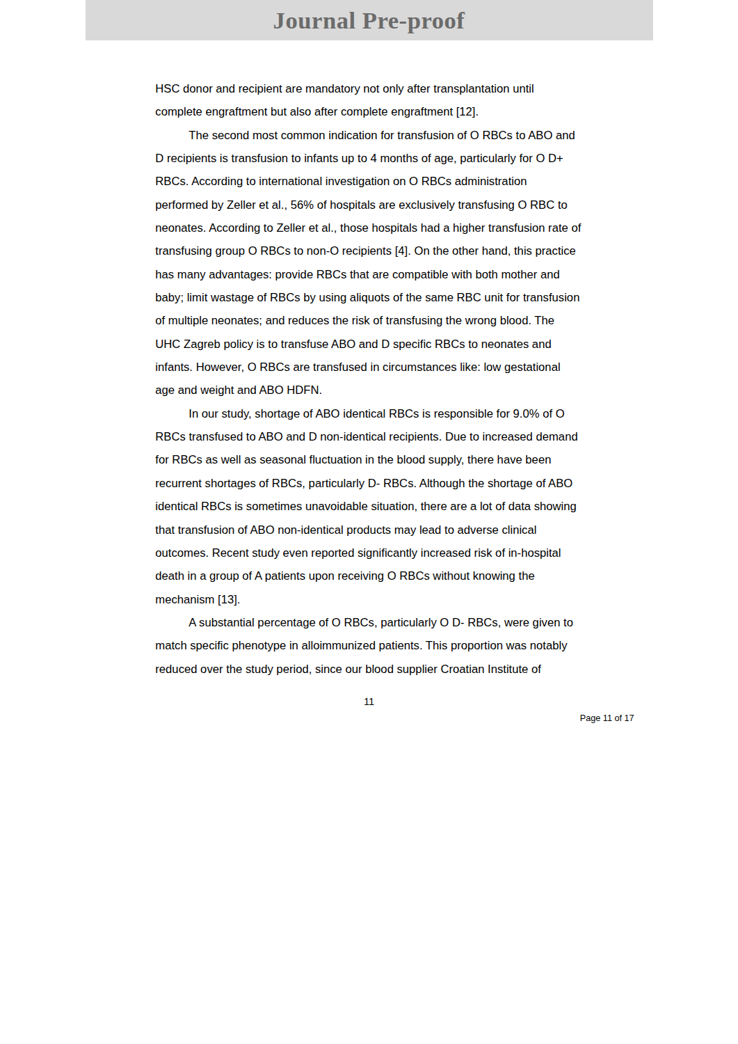Journal Pre-proof
HSC donor and recipient are mandatory not only after transplantation until complete engraftment but also after complete engraftment [12].
The second most common indication for transfusion of O RBCs to ABO and D recipients is transfusion to infants up to 4 months of age, particularly for O D+ RBCs. According to international investigation on O RBCs administration performed by Zeller et al., 56% of hospitals are exclusively transfusing O RBC to neonates. According to Zeller et al., those hospitals had a higher transfusion rate of transfusing group O RBCs to non-O recipients [4]. On the other hand, this practice has many advantages: provide RBCs that are compatible with both mother and baby; limit wastage of RBCs by using aliquots of the same RBC unit for transfusion of multiple neonates; and reduces the risk of transfusing the wrong blood. The UHC Zagreb policy is to transfuse ABO and D specific RBCs to neonates and infants. However, O RBCs are transfused in circumstances like: low gestational age and weight and ABO HDFN.
In our study, shortage of ABO identical RBCs is responsible for 9.0% of O RBCs transfused to ABO and D non-identical recipients. Due to increased demand for RBCs as well as seasonal fluctuation in the blood supply, there have been recurrent shortages of RBCs, particularly D- RBCs. Although the shortage of ABO identical RBCs is sometimes unavoidable situation, there are a lot of data showing that transfusion of ABO non-identical products may lead to adverse clinical outcomes. Recent study even reported significantly increased risk of in-hospital death in a group of A patients upon receiving O RBCs without knowing the mechanism [13].
A substantial percentage of O RBCs, particularly O D- RBCs, were given to match specific phenotype in alloimmunized patients. This proportion was notably reduced over the study period, since our blood supplier Croatian Institute of
11
Page 11 of 17